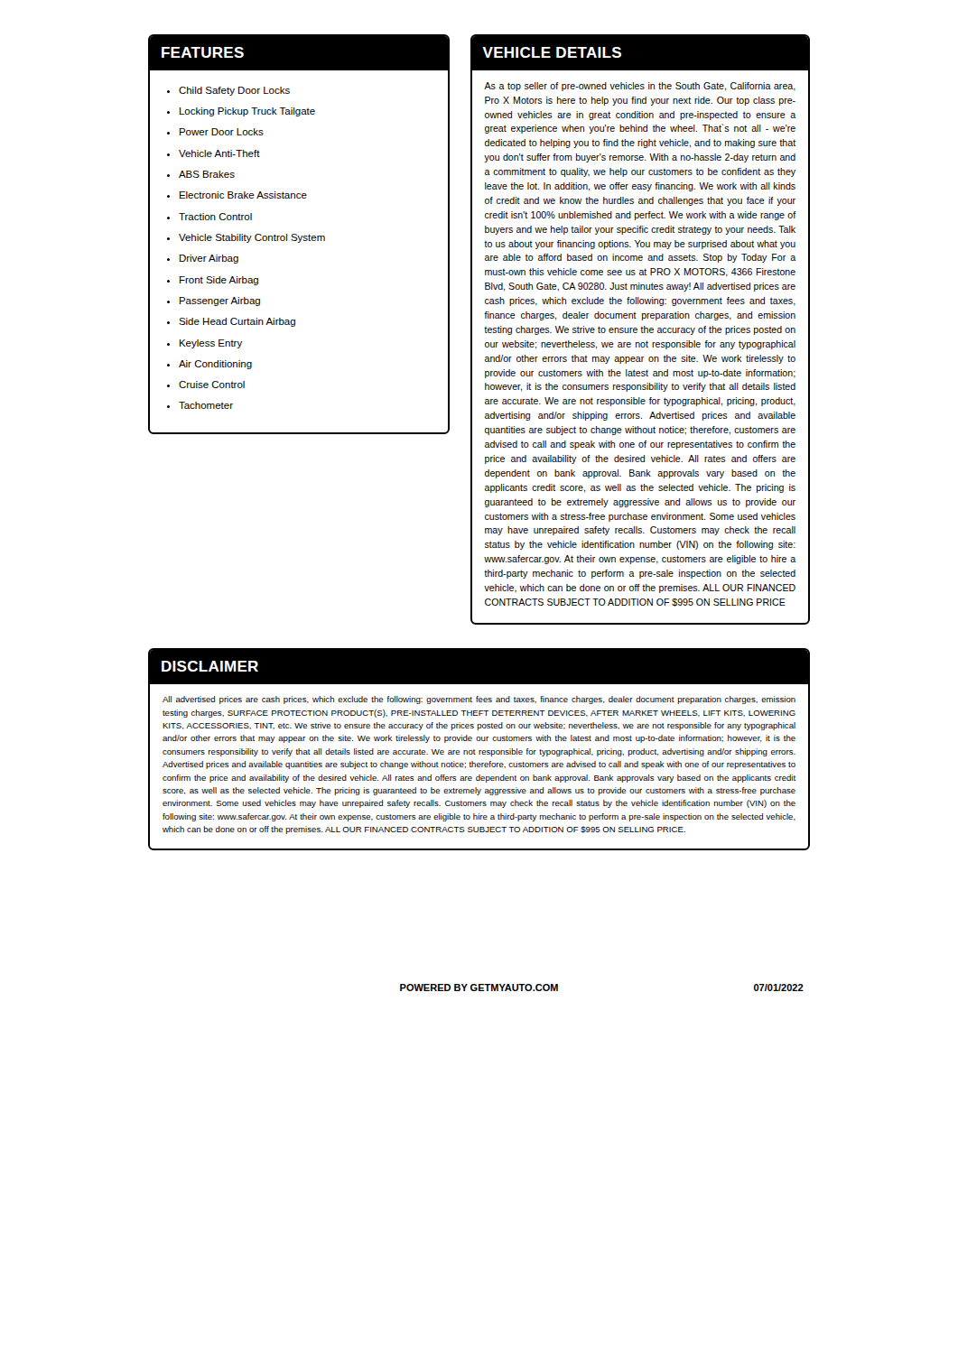FEATURES
Child Safety Door Locks
Locking Pickup Truck Tailgate
Power Door Locks
Vehicle Anti-Theft
ABS Brakes
Electronic Brake Assistance
Traction Control
Vehicle Stability Control System
Driver Airbag
Front Side Airbag
Passenger Airbag
Side Head Curtain Airbag
Keyless Entry
Air Conditioning
Cruise Control
Tachometer
VEHICLE DETAILS
As a top seller of pre-owned vehicles in the South Gate, California area, Pro X Motors is here to help you find your next ride. Our top class pre-owned vehicles are in great condition and pre-inspected to ensure a great experience when you're behind the wheel. That`s not all - we're dedicated to helping you to find the right vehicle, and to making sure that you don't suffer from buyer's remorse. With a no-hassle 2-day return and a commitment to quality, we help our customers to be confident as they leave the lot. In addition, we offer easy financing. We work with all kinds of credit and we know the hurdles and challenges that you face if your credit isn't 100% unblemished and perfect. We work with a wide range of buyers and we help tailor your specific credit strategy to your needs. Talk to us about your financing options. You may be surprised about what you are able to afford based on income and assets. Stop by Today For a must-own this vehicle come see us at PRO X MOTORS, 4366 Firestone Blvd, South Gate, CA 90280. Just minutes away! All advertised prices are cash prices, which exclude the following: government fees and taxes, finance charges, dealer document preparation charges, and emission testing charges. We strive to ensure the accuracy of the prices posted on our website; nevertheless, we are not responsible for any typographical and/or other errors that may appear on the site. We work tirelessly to provide our customers with the latest and most up-to-date information; however, it is the consumers responsibility to verify that all details listed are accurate. We are not responsible for typographical, pricing, product, advertising and/or shipping errors. Advertised prices and available quantities are subject to change without notice; therefore, customers are advised to call and speak with one of our representatives to confirm the price and availability of the desired vehicle. All rates and offers are dependent on bank approval. Bank approvals vary based on the applicants credit score, as well as the selected vehicle. The pricing is guaranteed to be extremely aggressive and allows us to provide our customers with a stress-free purchase environment. Some used vehicles may have unrepaired safety recalls. Customers may check the recall status by the vehicle identification number (VIN) on the following site: www.safercar.gov. At their own expense, customers are eligible to hire a third-party mechanic to perform a pre-sale inspection on the selected vehicle, which can be done on or off the premises. ALL OUR FINANCED CONTRACTS SUBJECT TO ADDITION OF $995 ON SELLING PRICE
DISCLAIMER
All advertised prices are cash prices, which exclude the following: government fees and taxes, finance charges, dealer document preparation charges, emission testing charges, SURFACE PROTECTION PRODUCT(S), PRE-INSTALLED THEFT DETERRENT DEVICES, AFTER MARKET WHEELS, LIFT KITS, LOWERING KITS, ACCESSORIES, TINT, etc. We strive to ensure the accuracy of the prices posted on our website; nevertheless, we are not responsible for any typographical and/or other errors that may appear on the site. We work tirelessly to provide our customers with the latest and most up-to-date information; however, it is the consumers responsibility to verify that all details listed are accurate. We are not responsible for typographical, pricing, product, advertising and/or shipping errors. Advertised prices and available quantities are subject to change without notice; therefore, customers are advised to call and speak with one of our representatives to confirm the price and availability of the desired vehicle. All rates and offers are dependent on bank approval. Bank approvals vary based on the applicants credit score, as well as the selected vehicle. The pricing is guaranteed to be extremely aggressive and allows us to provide our customers with a stress-free purchase environment. Some used vehicles may have unrepaired safety recalls. Customers may check the recall status by the vehicle identification number (VIN) on the following site: www.safercar.gov. At their own expense, customers are eligible to hire a third-party mechanic to perform a pre-sale inspection on the selected vehicle, which can be done on or off the premises. ALL OUR FINANCED CONTRACTS SUBJECT TO ADDITION OF $995 ON SELLING PRICE.
POWERED BY GETMYAUTO.COM 07/01/2022